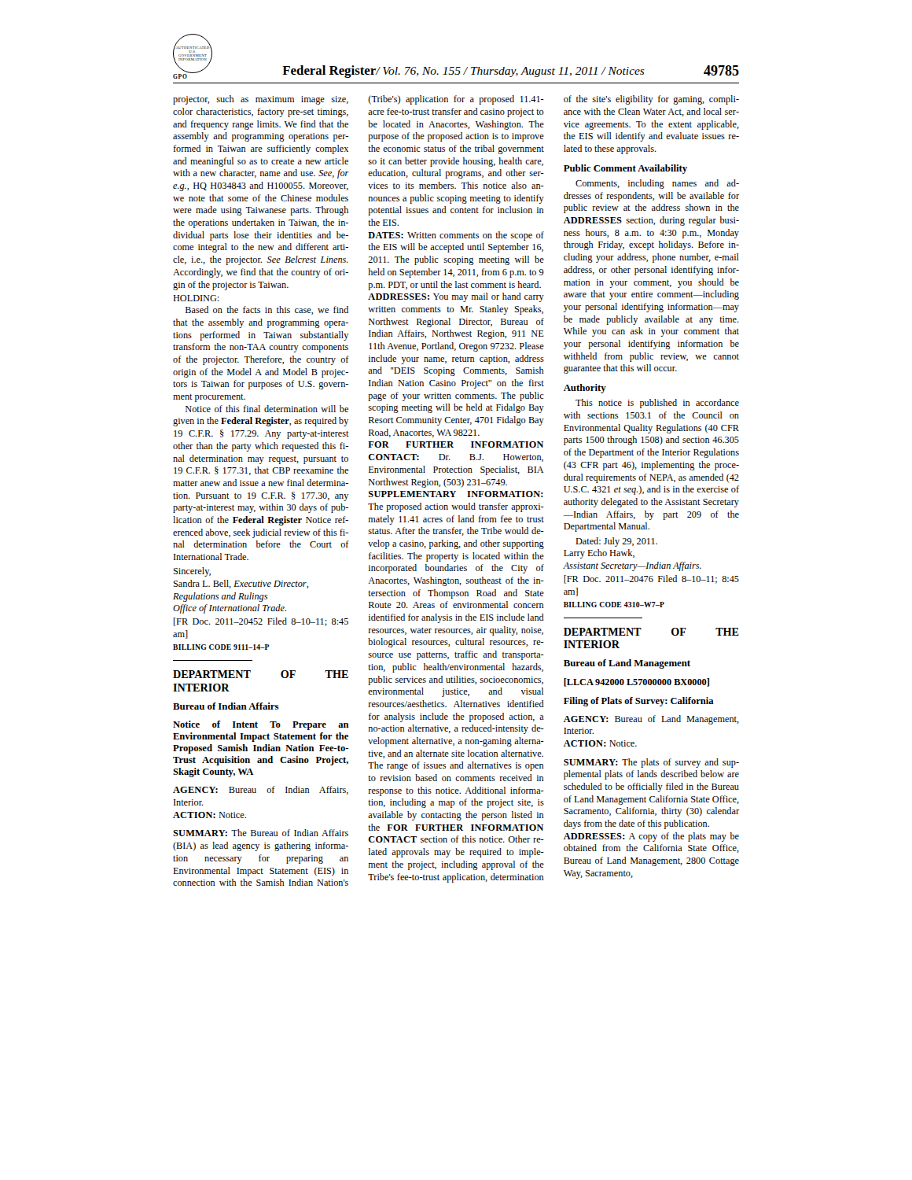AUTHENTICATED
U.S. GOVERNMENT
INFORMATION
GPO
Federal Register/ Vol. 76, No. 155 / Thursday, August 11, 2011 / Notices
49785
projector, such as maximum image size, color characteristics, factory pre-set timings, and frequency range limits. We find that the assembly and programming operations performed in Taiwan are sufficiently complex and meaningful so as to create a new article with a new character, name and use. See, for e.g., HQ H034843 and H100055. Moreover, we note that some of the Chinese modules were made using Taiwanese parts. Through the operations undertaken in Taiwan, the individual parts lose their identities and become integral to the new and different article, i.e., the projector. See Belcrest Linens. Accordingly, we find that the country of origin of the projector is Taiwan.
HOLDING:
Based on the facts in this case, we find that the assembly and programming operations performed in Taiwan substantially transform the non-TAA country components of the projector. Therefore, the country of origin of the Model A and Model B projectors is Taiwan for purposes of U.S. government procurement.
Notice of this final determination will be given in the Federal Register, as required by 19 C.F.R. § 177.29. Any party-at-interest other than the party which requested this final determination may request, pursuant to 19 C.F.R. § 177.31, that CBP reexamine the matter anew and issue a new final determination. Pursuant to 19 C.F.R. § 177.30, any party-at-interest may, within 30 days of publication of the Federal Register Notice referenced above, seek judicial review of this final determination before the Court of International Trade.
Sincerely,
Sandra L. Bell, Executive Director,
Regulations and Rulings
Office of International Trade.
[FR Doc. 2011–20452 Filed 8–10–11; 8:45 am]
BILLING CODE 9111–14–P
DEPARTMENT OF THE INTERIOR
Bureau of Indian Affairs
Notice of Intent To Prepare an Environmental Impact Statement for the Proposed Samish Indian Nation Fee-to-Trust Acquisition and Casino Project, Skagit County, WA
AGENCY: Bureau of Indian Affairs, Interior.
ACTION: Notice.
SUMMARY: The Bureau of Indian Affairs (BIA) as lead agency is gathering information necessary for preparing an Environmental Impact Statement (EIS) in connection with the Samish Indian Nation's (Tribe's) application for a proposed 11.41-acre fee-to-trust transfer and casino project to be located in Anacortes, Washington. The purpose of the proposed action is to improve the economic status of the tribal government so it can better provide housing, health care, education, cultural programs, and other services to its members. This notice also announces a public scoping meeting to identify potential issues and content for inclusion in the EIS.
DATES: Written comments on the scope of the EIS will be accepted until September 16, 2011. The public scoping meeting will be held on September 14, 2011, from 6 p.m. to 9 p.m. PDT, or until the last comment is heard.
ADDRESSES: You may mail or hand carry written comments to Mr. Stanley Speaks, Northwest Regional Director, Bureau of Indian Affairs, Northwest Region, 911 NE 11th Avenue, Portland, Oregon 97232. Please include your name, return caption, address and ''DEIS Scoping Comments, Samish Indian Nation Casino Project'' on the first page of your written comments. The public scoping meeting will be held at Fidalgo Bay Resort Community Center, 4701 Fidalgo Bay Road, Anacortes, WA 98221.
FOR FURTHER INFORMATION CONTACT: Dr. B.J. Howerton, Environmental Protection Specialist, BIA Northwest Region, (503) 231–6749.
SUPPLEMENTARY INFORMATION: The proposed action would transfer approximately 11.41 acres of land from fee to trust status. After the transfer, the Tribe would develop a casino, parking, and other supporting facilities. The property is located within the incorporated boundaries of the City of Anacortes, Washington, southeast of the intersection of Thompson Road and State Route 20. Areas of environmental concern identified for analysis in the EIS include land resources, water resources, air quality, noise, biological resources, cultural resources, resource use patterns, traffic and transportation, public health/environmental hazards, public services and utilities, socioeconomics, environmental justice, and visual resources/aesthetics. Alternatives identified for analysis include the proposed action, a no-action alternative, a reduced-intensity development alternative, a non-gaming alternative, and an alternate site location alternative. The range of issues and alternatives is open to revision based on comments received in response to this notice. Additional information, including a map of the project site, is available by contacting the person listed in the FOR FURTHER INFORMATION CONTACT section of this notice. Other related approvals may be required to implement the project, including approval of the Tribe's fee-to-trust application, determination of the site's eligibility for gaming, compliance with the Clean Water Act, and local service agreements. To the extent applicable, the EIS will identify and evaluate issues related to these approvals.
Public Comment Availability
Comments, including names and addresses of respondents, will be available for public review at the address shown in the ADDRESSES section, during regular business hours, 8 a.m. to 4:30 p.m., Monday through Friday, except holidays. Before including your address, phone number, e-mail address, or other personal identifying information in your comment, you should be aware that your entire comment—including your personal identifying information—may be made publicly available at any time. While you can ask in your comment that your personal identifying information be withheld from public review, we cannot guarantee that this will occur.
Authority
This notice is published in accordance with sections 1503.1 of the Council on Environmental Quality Regulations (40 CFR parts 1500 through 1508) and section 46.305 of the Department of the Interior Regulations (43 CFR part 46), implementing the procedural requirements of NEPA, as amended (42 U.S.C. 4321 et seq.), and is in the exercise of authority delegated to the Assistant Secretary—Indian Affairs, by part 209 of the Departmental Manual.
Dated: July 29, 2011.
Larry Echo Hawk,
Assistant Secretary—Indian Affairs.
[FR Doc. 2011–20476 Filed 8–10–11; 8:45 am]
BILLING CODE 4310–W7–P
DEPARTMENT OF THE INTERIOR
Bureau of Land Management
[LLCA 942000 L57000000 BX0000]
Filing of Plats of Survey: California
AGENCY: Bureau of Land Management, Interior.
ACTION: Notice.
SUMMARY: The plats of survey and supplemental plats of lands described below are scheduled to be officially filed in the Bureau of Land Management California State Office, Sacramento, California, thirty (30) calendar days from the date of this publication.
ADDRESSES: A copy of the plats may be obtained from the California State Office, Bureau of Land Management, 2800 Cottage Way, Sacramento,